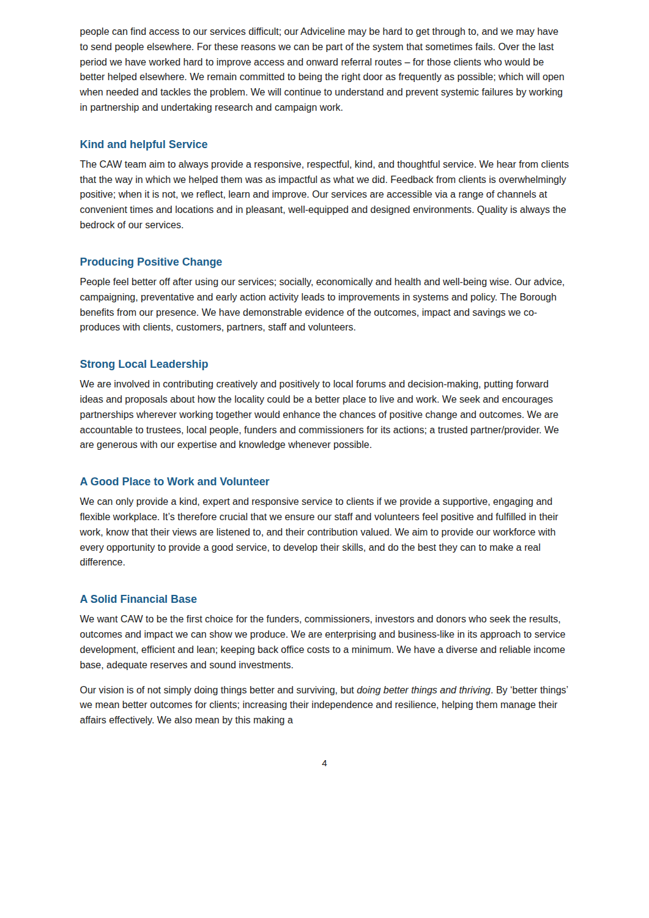people can find access to our services difficult; our Adviceline may be hard to get through to, and we may have to send people elsewhere. For these reasons we can be part of the system that sometimes fails. Over the last period we have worked hard to improve access and onward referral routes – for those clients who would be better helped elsewhere. We remain committed to being the right door as frequently as possible; which will open when needed and tackles the problem. We will continue to understand and prevent systemic failures by working in partnership and undertaking research and campaign work.
Kind and helpful Service
The CAW team aim to always provide a responsive, respectful, kind, and thoughtful service. We hear from clients that the way in which we helped them was as impactful as what we did. Feedback from clients is overwhelmingly positive; when it is not, we reflect, learn and improve. Our services are accessible via a range of channels at convenient times and locations and in pleasant, well-equipped and designed environments. Quality is always the bedrock of our services.
Producing Positive Change
People feel better off after using our services; socially, economically and health and well-being wise. Our advice, campaigning, preventative and early action activity leads to improvements in systems and policy. The Borough benefits from our presence. We have demonstrable evidence of the outcomes, impact and savings we co-produces with clients, customers, partners, staff and volunteers.
Strong Local Leadership
We are involved in contributing creatively and positively to local forums and decision-making, putting forward ideas and proposals about how the locality could be a better place to live and work. We seek and encourages partnerships wherever working together would enhance the chances of positive change and outcomes. We are accountable to trustees, local people, funders and commissioners for its actions; a trusted partner/provider. We are generous with our expertise and knowledge whenever possible.
A Good Place to Work and Volunteer
We can only provide a kind, expert and responsive service to clients if we provide a supportive, engaging and flexible workplace. It’s therefore crucial that we ensure our staff and volunteers feel positive and fulfilled in their work, know that their views are listened to, and their contribution valued. We aim to provide our workforce with every opportunity to provide a good service, to develop their skills, and do the best they can to make a real difference.
A Solid Financial Base
We want CAW to be the first choice for the funders, commissioners, investors and donors who seek the results, outcomes and impact we can show we produce. We are enterprising and business-like in its approach to service development, efficient and lean; keeping back office costs to a minimum. We have a diverse and reliable income base, adequate reserves and sound investments.
Our vision is of not simply doing things better and surviving, but doing better things and thriving. By ‘better things’ we mean better outcomes for clients; increasing their independence and resilience, helping them manage their affairs effectively. We also mean by this making a
4